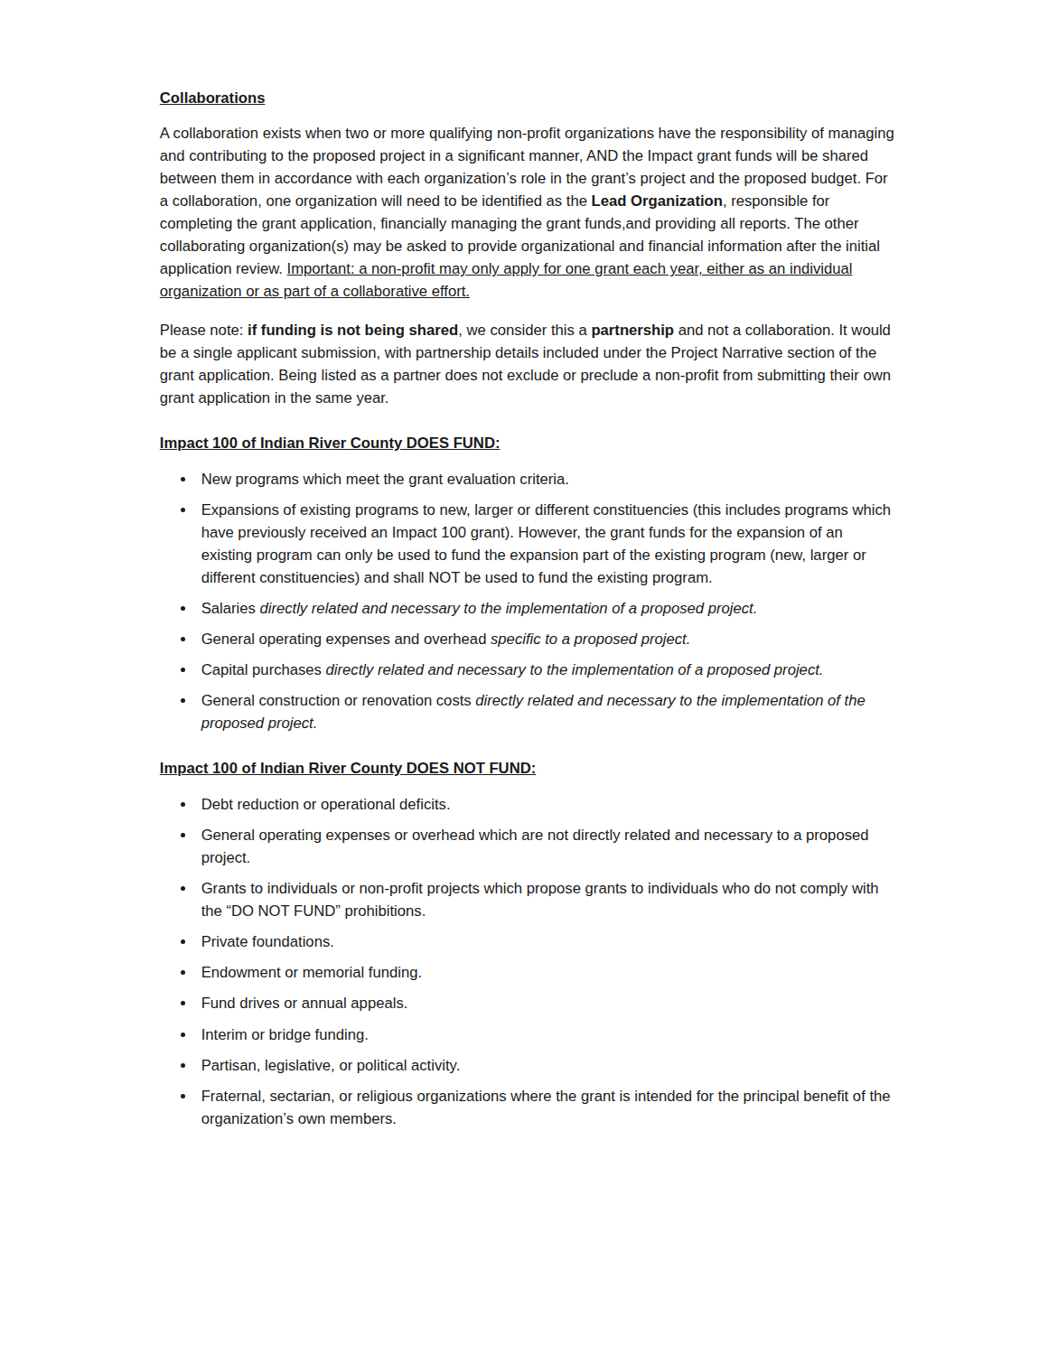Collaborations
A collaboration exists when two or more qualifying non-profit organizations have the responsibility of managing and contributing to the proposed project in a significant manner, AND the Impact grant funds will be shared between them in accordance with each organization’s role in the grant’s project and the proposed budget. For a collaboration, one organization will need to be identified as the Lead Organization, responsible for completing the grant application, financially managing the grant funds,and providing all reports. The other collaborating organization(s) may be asked to provide organizational and financial information after the initial application review. Important: a non-profit may only apply for one grant each year, either as an individual organization or as part of a collaborative effort.
Please note: if funding is not being shared, we consider this a partnership and not a collaboration. It would be a single applicant submission, with partnership details included under the Project Narrative section of the grant application. Being listed as a partner does not exclude or preclude a non-profit from submitting their own grant application in the same year.
Impact 100 of Indian River County DOES FUND:
New programs which meet the grant evaluation criteria.
Expansions of existing programs to new, larger or different constituencies (this includes programs which have previously received an Impact 100 grant). However, the grant funds for the expansion of an existing program can only be used to fund the expansion part of the existing program (new, larger or different constituencies) and shall NOT be used to fund the existing program.
Salaries directly related and necessary to the implementation of a proposed project.
General operating expenses and overhead specific to a proposed project.
Capital purchases directly related and necessary to the implementation of a proposed project.
General construction or renovation costs directly related and necessary to the implementation of the proposed project.
Impact 100 of Indian River County DOES NOT FUND:
Debt reduction or operational deficits.
General operating expenses or overhead which are not directly related and necessary to a proposed project.
Grants to individuals or non-profit projects which propose grants to individuals who do not comply with the “DO NOT FUND” prohibitions.
Private foundations.
Endowment or memorial funding.
Fund drives or annual appeals.
Interim or bridge funding.
Partisan, legislative, or political activity.
Fraternal, sectarian, or religious organizations where the grant is intended for the principal benefit of the organization’s own members.